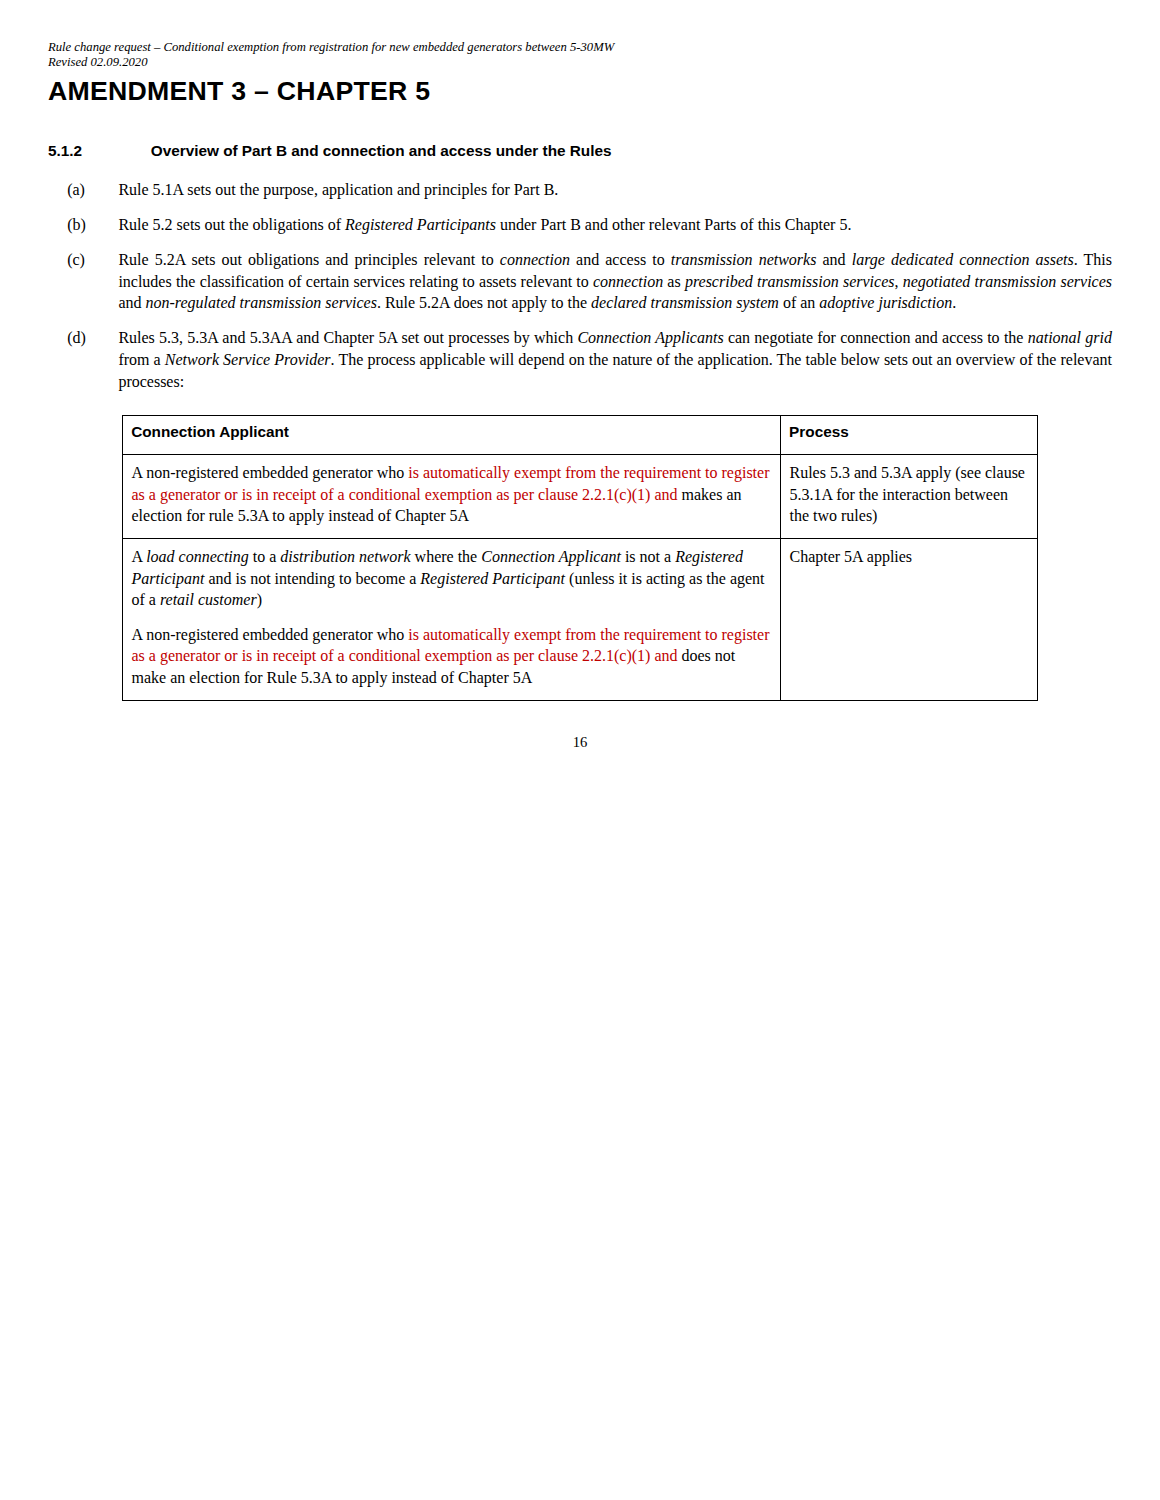Rule change request – Conditional exemption from registration for new embedded generators between 5-30MW
Revised 02.09.2020
AMENDMENT 3 – CHAPTER 5
5.1.2 Overview of Part B and connection and access under the Rules
(a) Rule 5.1A sets out the purpose, application and principles for Part B.
(b) Rule 5.2 sets out the obligations of Registered Participants under Part B and other relevant Parts of this Chapter 5.
(c) Rule 5.2A sets out obligations and principles relevant to connection and access to transmission networks and large dedicated connection assets. This includes the classification of certain services relating to assets relevant to connection as prescribed transmission services, negotiated transmission services and non-regulated transmission services. Rule 5.2A does not apply to the declared transmission system of an adoptive jurisdiction.
(d) Rules 5.3, 5.3A and 5.3AA and Chapter 5A set out processes by which Connection Applicants can negotiate for connection and access to the national grid from a Network Service Provider. The process applicable will depend on the nature of the application. The table below sets out an overview of the relevant processes:
| Connection Applicant | Process |
| --- | --- |
| A non-registered embedded generator who is automatically exempt from the requirement to register as a generator or is in receipt of a conditional exemption as per clause 2.2.1(c)(1) and makes an election for rule 5.3A to apply instead of Chapter 5A | Rules 5.3 and 5.3A apply (see clause 5.3.1A for the interaction between the two rules) |
| A load connecting to a distribution network where the Connection Applicant is not a Registered Participant and is not intending to become a Registered Participant (unless it is acting as the agent of a retail customer ) A non-registered embedded generator who is automatically exempt from the requirement to register as a generator or is in receipt of a conditional exemption as per clause 2.2.1(c)(1) and does not make an election for Rule 5.3A to apply instead of Chapter 5A | Chapter 5A applies |
16